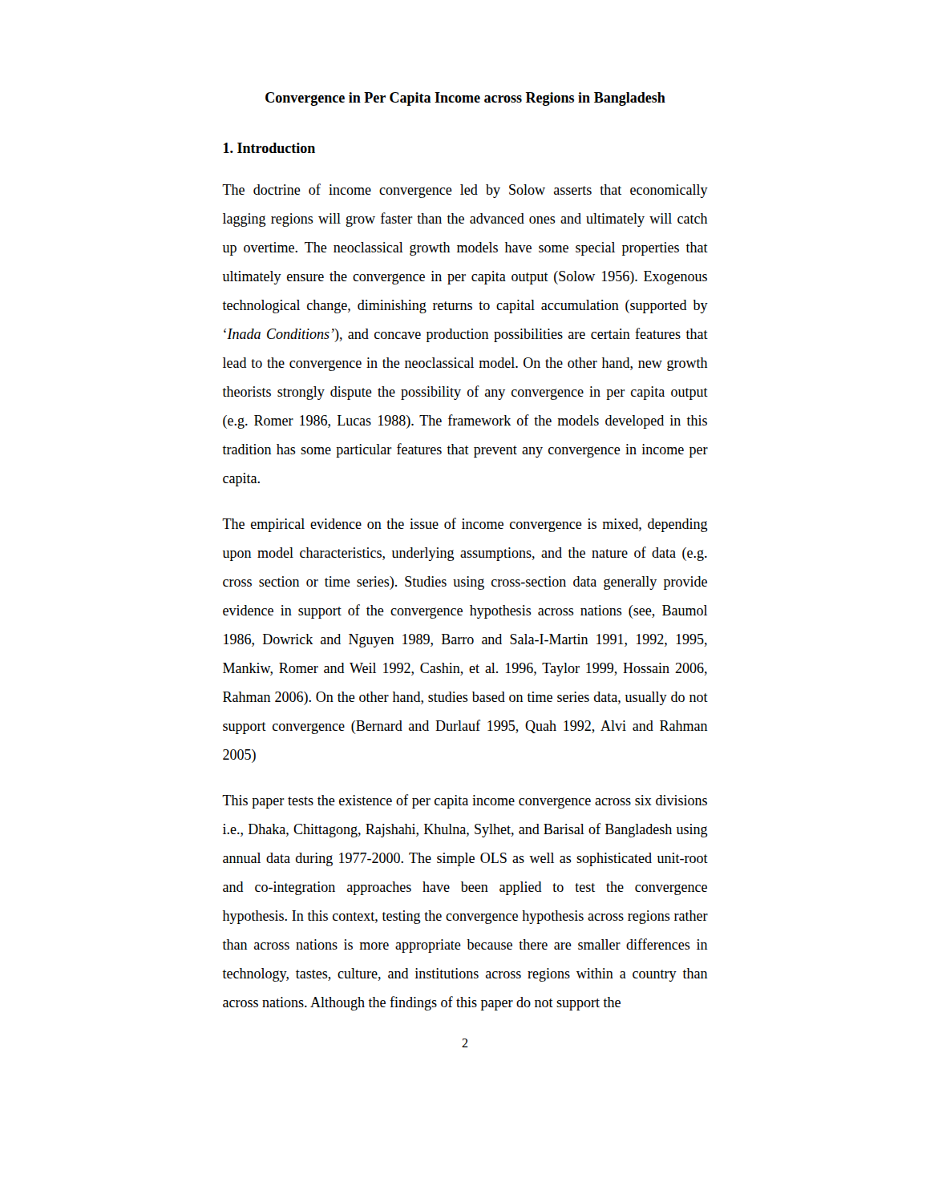Convergence in Per Capita Income across Regions in Bangladesh
1. Introduction
The doctrine of income convergence led by Solow asserts that economically lagging regions will grow faster than the advanced ones and ultimately will catch up overtime. The neoclassical growth models have some special properties that ultimately ensure the convergence in per capita output (Solow 1956). Exogenous technological change, diminishing returns to capital accumulation (supported by ‘Inada Conditions’), and concave production possibilities are certain features that lead to the convergence in the neoclassical model. On the other hand, new growth theorists strongly dispute the possibility of any convergence in per capita output (e.g. Romer 1986, Lucas 1988). The framework of the models developed in this tradition has some particular features that prevent any convergence in income per capita.
The empirical evidence on the issue of income convergence is mixed, depending upon model characteristics, underlying assumptions, and the nature of data (e.g. cross section or time series). Studies using cross-section data generally provide evidence in support of the convergence hypothesis across nations (see, Baumol 1986, Dowrick and Nguyen 1989, Barro and Sala-I-Martin 1991, 1992, 1995, Mankiw, Romer and Weil 1992, Cashin, et al. 1996, Taylor 1999, Hossain 2006, Rahman 2006). On the other hand, studies based on time series data, usually do not support convergence (Bernard and Durlauf 1995, Quah 1992, Alvi and Rahman 2005)
This paper tests the existence of per capita income convergence across six divisions i.e., Dhaka, Chittagong, Rajshahi, Khulna, Sylhet, and Barisal of Bangladesh using annual data during 1977-2000. The simple OLS as well as sophisticated unit-root and co-integration approaches have been applied to test the convergence hypothesis. In this context, testing the convergence hypothesis across regions rather than across nations is more appropriate because there are smaller differences in technology, tastes, culture, and institutions across regions within a country than across nations. Although the findings of this paper do not support the
2